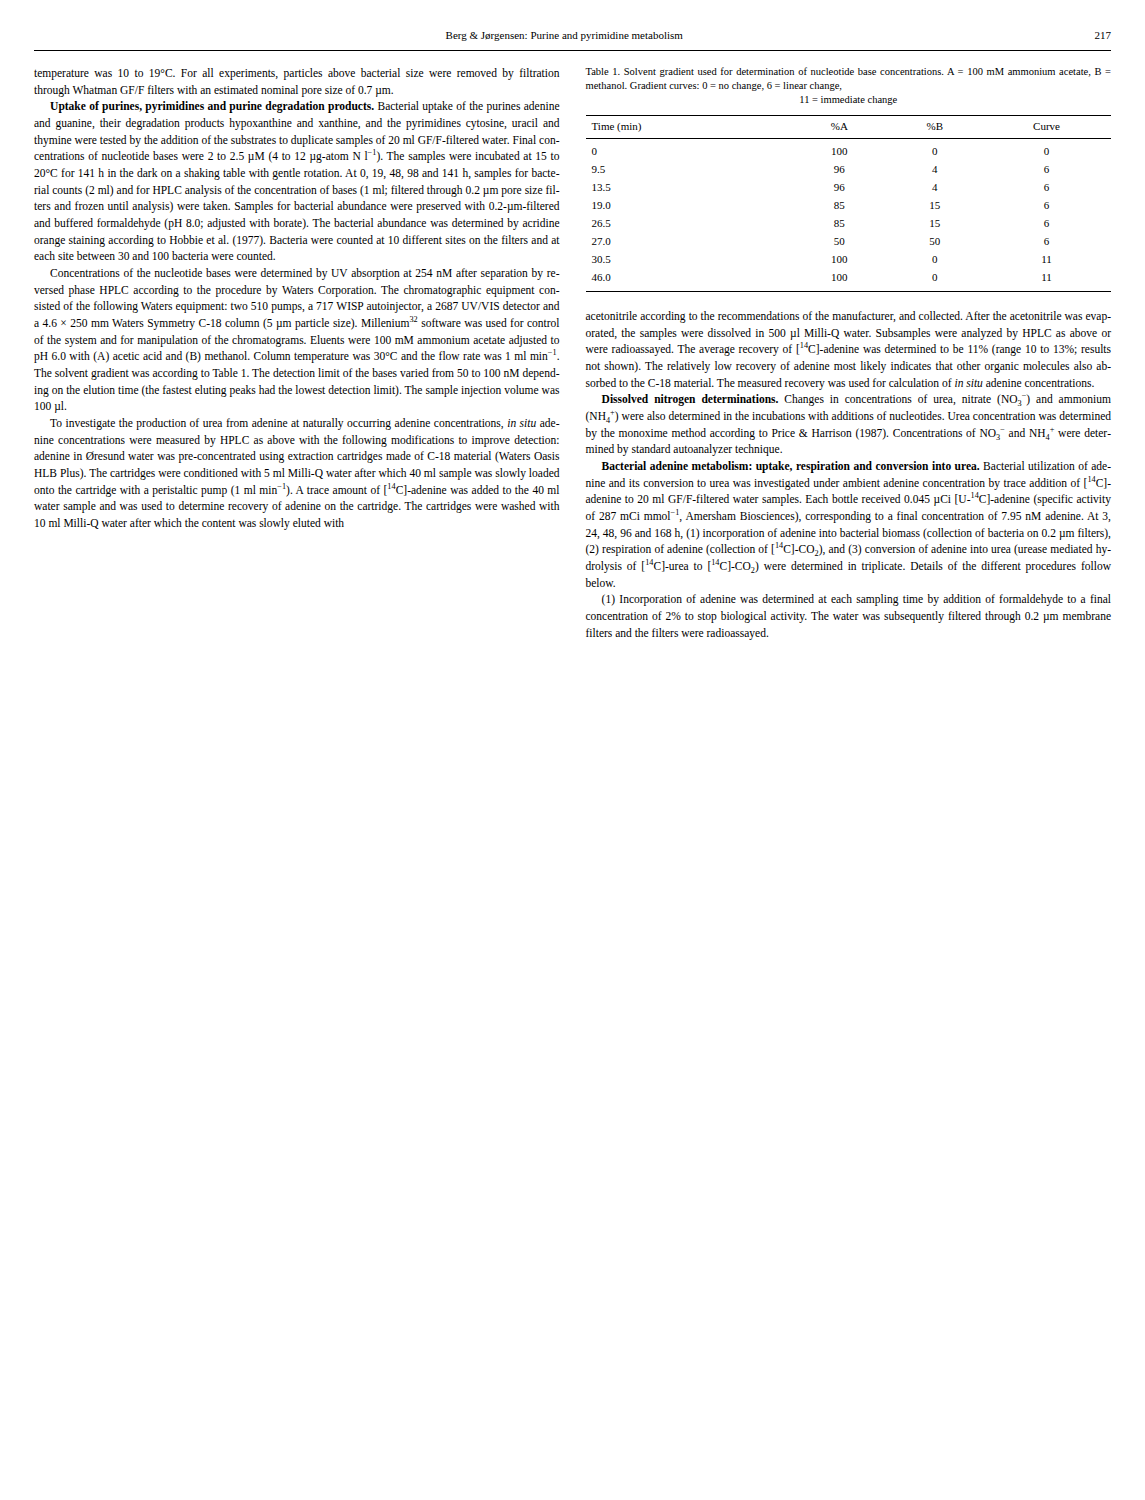Berg & Jørgensen: Purine and pyrimidine metabolism 217
temperature was 10 to 19°C. For all experiments, particles above bacterial size were removed by filtration through Whatman GF/F filters with an estimated nominal pore size of 0.7 µm.
Uptake of purines, pyrimidines and purine degradation products. Bacterial uptake of the purines adenine and guanine, their degradation products hypoxanthine and xanthine, and the pyrimidines cytosine, uracil and thymine were tested by the addition of the substrates to duplicate samples of 20 ml GF/F-filtered water. Final concentrations of nucleotide bases were 2 to 2.5 µM (4 to 12 µg-atom N l−1). The samples were incubated at 15 to 20°C for 141 h in the dark on a shaking table with gentle rotation. At 0, 19, 48, 98 and 141 h, samples for bacterial counts (2 ml) and for HPLC analysis of the concentration of bases (1 ml; filtered through 0.2 µm pore size filters and frozen until analysis) were taken. Samples for bacterial abundance were preserved with 0.2-µm-filtered and buffered formaldehyde (pH 8.0; adjusted with borate). The bacterial abundance was determined by acridine orange staining according to Hobbie et al. (1977). Bacteria were counted at 10 different sites on the filters and at each site between 30 and 100 bacteria were counted.
Concentrations of the nucleotide bases were determined by UV absorption at 254 nM after separation by reversed phase HPLC according to the procedure by Waters Corporation. The chromatographic equipment consisted of the following Waters equipment: two 510 pumps, a 717 WISP autoinjector, a 2687 UV/VIS detector and a 4.6 × 250 mm Waters Symmetry C-18 column (5 µm particle size). Millenium32 software was used for control of the system and for manipulation of the chromatograms. Eluents were 100 mM ammonium acetate adjusted to pH 6.0 with (A) acetic acid and (B) methanol. Column temperature was 30°C and the flow rate was 1 ml min−1. The solvent gradient was according to Table 1. The detection limit of the bases varied from 50 to 100 nM depending on the elution time (the fastest eluting peaks had the lowest detection limit). The sample injection volume was 100 µl.
To investigate the production of urea from adenine at naturally occurring adenine concentrations, in situ adenine concentrations were measured by HPLC as above with the following modifications to improve detection: adenine in Øresund water was pre-concentrated using extraction cartridges made of C-18 material (Waters Oasis HLB Plus). The cartridges were conditioned with 5 ml Milli-Q water after which 40 ml sample was slowly loaded onto the cartridge with a peristaltic pump (1 ml min−1). A trace amount of [14C]-adenine was added to the 40 ml water sample and was used to determine recovery of adenine on the cartridge. The cartridges were washed with 10 ml Milli-Q water after which the content was slowly eluted with
Table 1. Solvent gradient used for determination of nucleotide base concentrations. A = 100 mM ammonium acetate, B = methanol. Gradient curves: 0 = no change, 6 = linear change, 11 = immediate change
| Time (min) | %A | %B | Curve |
| --- | --- | --- | --- |
| 0 | 100 | 0 | 0 |
| 9.5 | 96 | 4 | 6 |
| 13.5 | 96 | 4 | 6 |
| 19.0 | 85 | 15 | 6 |
| 26.5 | 85 | 15 | 6 |
| 27.0 | 50 | 50 | 6 |
| 30.5 | 100 | 0 | 11 |
| 46.0 | 100 | 0 | 11 |
acetonitrile according to the recommendations of the manufacturer, and collected. After the acetonitrile was evaporated, the samples were dissolved in 500 µl Milli-Q water. Subsamples were analyzed by HPLC as above or were radioassayed. The average recovery of [14C]-adenine was determined to be 11% (range 10 to 13%; results not shown). The relatively low recovery of adenine most likely indicates that other organic molecules also absorbed to the C-18 material. The measured recovery was used for calculation of in situ adenine concentrations.
Dissolved nitrogen determinations. Changes in concentrations of urea, nitrate (NO3−) and ammonium (NH4+) were also determined in the incubations with additions of nucleotides. Urea concentration was determined by the monoxime method according to Price & Harrison (1987). Concentrations of NO3− and NH4+ were determined by standard autoanalyzer technique.
Bacterial adenine metabolism: uptake, respiration and conversion into urea. Bacterial utilization of adenine and its conversion to urea was investigated under ambient adenine concentration by trace addition of [14C]-adenine to 20 ml GF/F-filtered water samples. Each bottle received 0.045 µCi [U-14C]-adenine (specific activity of 287 mCi mmol−1, Amersham Biosciences), corresponding to a final concentration of 7.95 nM adenine. At 3, 24, 48, 96 and 168 h, (1) incorporation of adenine into bacterial biomass (collection of bacteria on 0.2 µm filters), (2) respiration of adenine (collection of [14C]-CO2), and (3) conversion of adenine into urea (urease mediated hydrolysis of [14C]-urea to [14C]-CO2) were determined in triplicate. Details of the different procedures follow below.
(1) Incorporation of adenine was determined at each sampling time by addition of formaldehyde to a final concentration of 2% to stop biological activity. The water was subsequently filtered through 0.2 µm membrane filters and the filters were radioassayed.